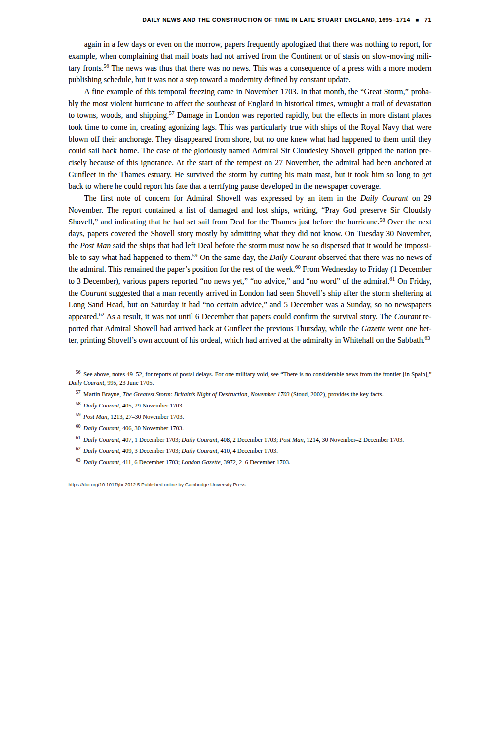DAILY NEWS AND THE CONSTRUCTION OF TIME IN LATE STUART ENGLAND, 1695–1714 ■ 71
again in a few days or even on the morrow, papers frequently apologized that there was nothing to report, for example, when complaining that mail boats had not arrived from the Continent or of stasis on slow-moving military fronts.56 The news was thus that there was no news. This was a consequence of a press with a more modern publishing schedule, but it was not a step toward a modernity defined by constant update.
A fine example of this temporal freezing came in November 1703. In that month, the “Great Storm,” probably the most violent hurricane to affect the southeast of England in historical times, wrought a trail of devastation to towns, woods, and shipping.57 Damage in London was reported rapidly, but the effects in more distant places took time to come in, creating agonizing lags. This was particularly true with ships of the Royal Navy that were blown off their anchorage. They disappeared from shore, but no one knew what had happened to them until they could sail back home. The case of the gloriously named Admiral Sir Cloudesley Shovell gripped the nation precisely because of this ignorance. At the start of the tempest on 27 November, the admiral had been anchored at Gunfleet in the Thames estuary. He survived the storm by cutting his main mast, but it took him so long to get back to where he could report his fate that a terrifying pause developed in the newspaper coverage.
The first note of concern for Admiral Shovell was expressed by an item in the Daily Courant on 29 November. The report contained a list of damaged and lost ships, writing, “Pray God preserve Sir Cloudsly Shovell,” and indicating that he had set sail from Deal for the Thames just before the hurricane.58 Over the next days, papers covered the Shovell story mostly by admitting what they did not know. On Tuesday 30 November, the Post Man said the ships that had left Deal before the storm must now be so dispersed that it would be impossible to say what had happened to them.59 On the same day, the Daily Courant observed that there was no news of the admiral. This remained the paper’s position for the rest of the week.60 From Wednesday to Friday (1 December to 3 December), various papers reported “no news yet,” “no advice,” and “no word” of the admiral.61 On Friday, the Courant suggested that a man recently arrived in London had seen Shovell’s ship after the storm sheltering at Long Sand Head, but on Saturday it had “no certain advice,” and 5 December was a Sunday, so no newspapers appeared.62 As a result, it was not until 6 December that papers could confirm the survival story. The Courant reported that Admiral Shovell had arrived back at Gunfleet the previous Thursday, while the Gazette went one better, printing Shovell’s own account of his ordeal, which had arrived at the admiralty in Whitehall on the Sabbath.63
56 See above, notes 49–52, for reports of postal delays. For one military void, see “There is no considerable news from the frontier [in Spain],” Daily Courant, 995, 23 June 1705.
57 Martin Brayne, The Greatest Storm: Britain’s Night of Destruction, November 1703 (Stoud, 2002), provides the key facts.
58 Daily Courant, 405, 29 November 1703.
59 Post Man, 1213, 27–30 November 1703.
60 Daily Courant, 406, 30 November 1703.
61 Daily Courant, 407, 1 December 1703; Daily Courant, 408, 2 December 1703; Post Man, 1214, 30 November–2 December 1703.
62 Daily Courant, 409, 3 December 1703; Daily Courant, 410, 4 December 1703.
63 Daily Courant, 411, 6 December 1703; London Gazette, 3972, 2–6 December 1703.
https://doi.org/10.1017/jbr.2012.5 Published online by Cambridge University Press